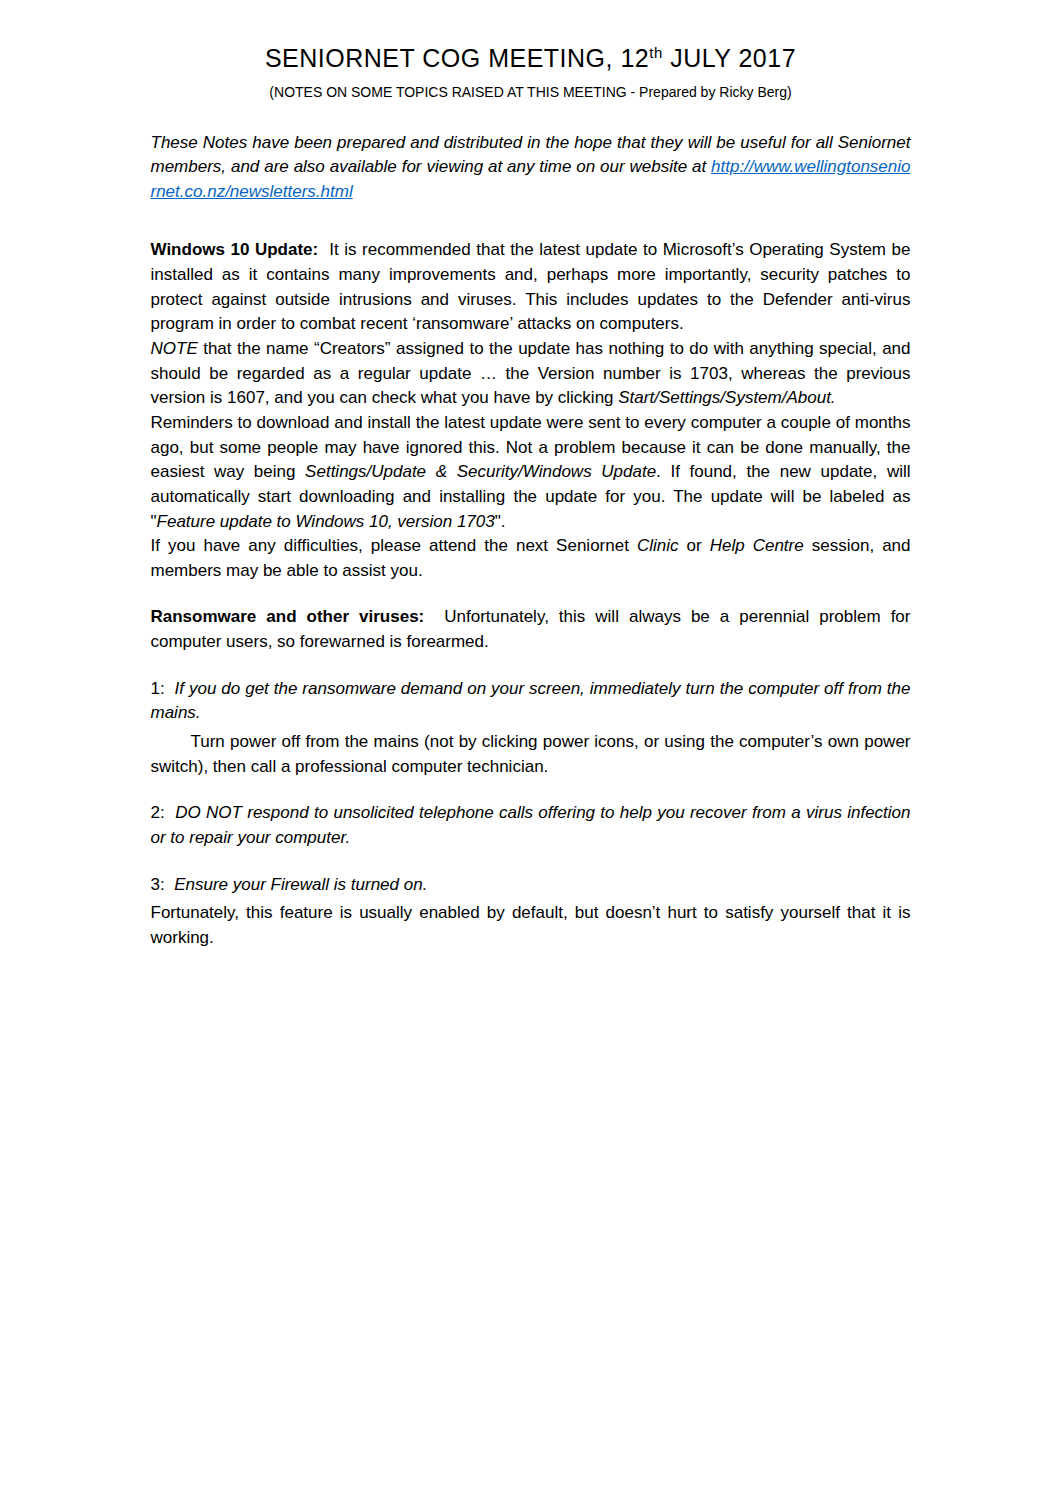SENIORNET COG MEETING, 12th JULY 2017
(NOTES ON SOME TOPICS RAISED AT THIS MEETING - Prepared by Ricky Berg)
These Notes have been prepared and distributed in the hope that they will be useful for all Seniornet members, and are also available for viewing at any time on our website at http://www.wellingtonseniornet.co.nz/newsletters.html
Windows 10 Update: It is recommended that the latest update to Microsoft’s Operating System be installed as it contains many improvements and, perhaps more importantly, security patches to protect against outside intrusions and viruses. This includes updates to the Defender anti-virus program in order to combat recent ‘ransomware’ attacks on computers.
NOTE that the name “Creators” assigned to the update has nothing to do with anything special, and should be regarded as a regular update … the Version number is 1703, whereas the previous version is 1607, and you can check what you have by clicking Start/Settings/System/About.
Reminders to download and install the latest update were sent to every computer a couple of months ago, but some people may have ignored this. Not a problem because it can be done manually, the easiest way being Settings/Update & Security/Windows Update. If found, the new update, will automatically start downloading and installing the update for you. The update will be labeled as "Feature update to Windows 10, version 1703".
If you have any difficulties, please attend the next Seniornet Clinic or Help Centre session, and members may be able to assist you.
Ransomware and other viruses: Unfortunately, this will always be a perennial problem for computer users, so forewarned is forearmed.
1: If you do get the ransomware demand on your screen, immediately turn the computer off from the mains.
Turn power off from the mains (not by clicking power icons, or using the computer’s own power switch), then call a professional computer technician.
2: DO NOT respond to unsolicited telephone calls offering to help you recover from a virus infection or to repair your computer.
3: Ensure your Firewall is turned on.
Fortunately, this feature is usually enabled by default, but doesn’t hurt to satisfy yourself that it is working.